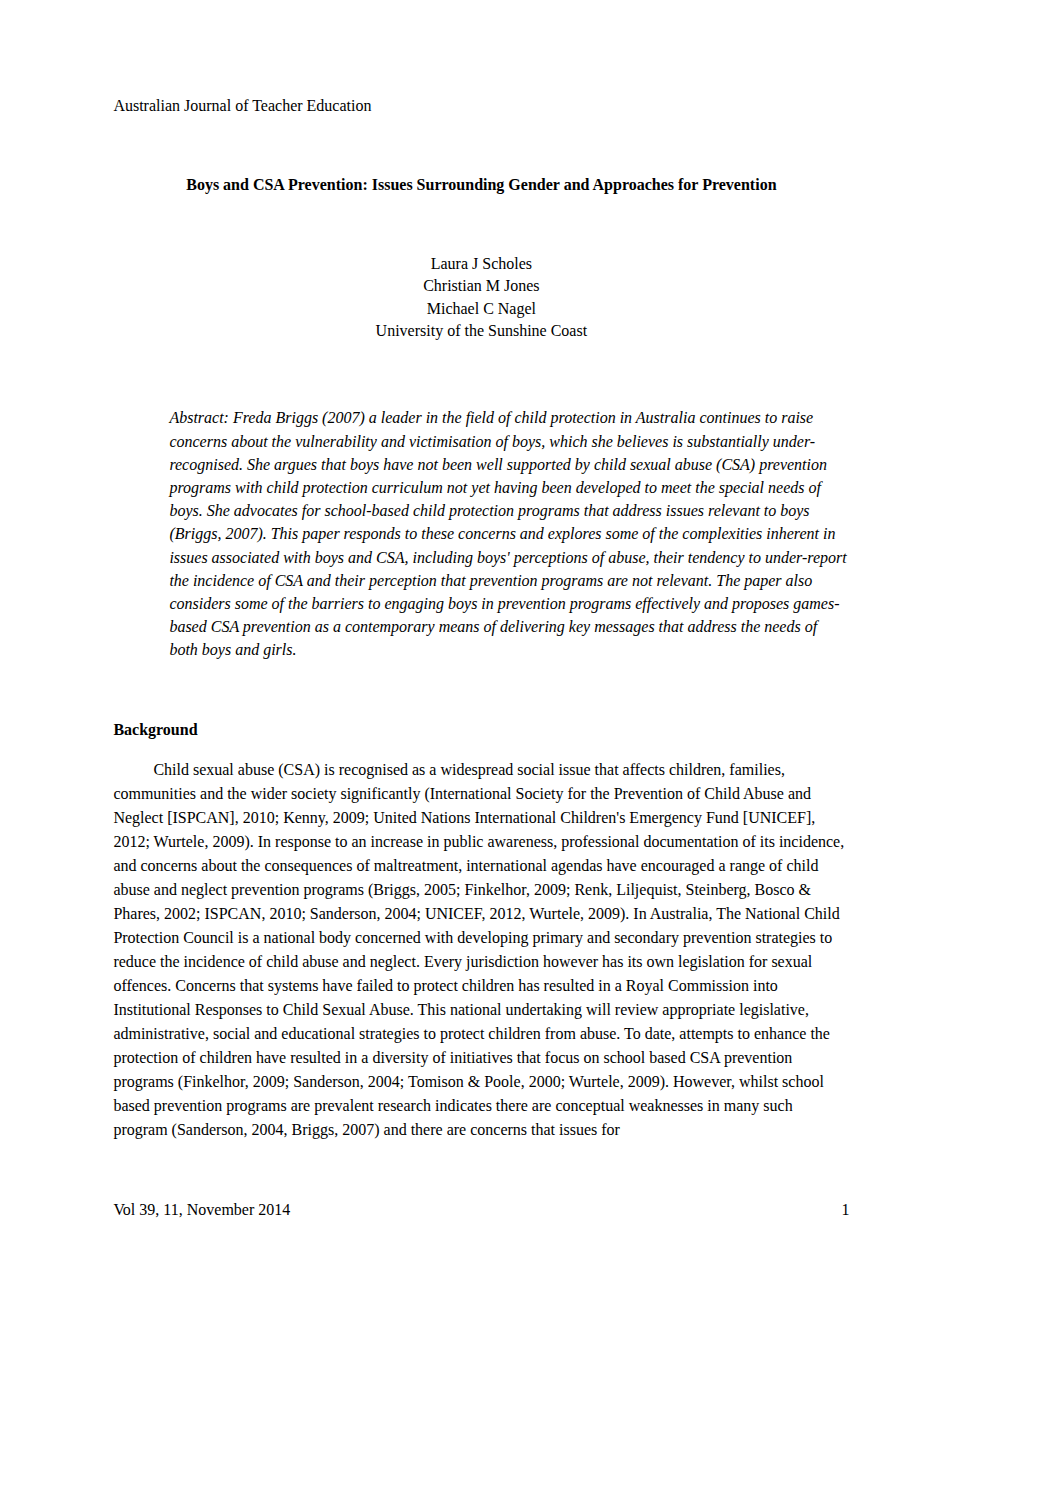Australian Journal of Teacher Education
Boys and CSA Prevention: Issues Surrounding Gender and Approaches for Prevention
Laura J Scholes
Christian M Jones
Michael C Nagel
University of the Sunshine Coast
Abstract: Freda Briggs (2007) a leader in the field of child protection in Australia continues to raise concerns about the vulnerability and victimisation of boys, which she believes is substantially under-recognised. She argues that boys have not been well supported by child sexual abuse (CSA) prevention programs with child protection curriculum not yet having been developed to meet the special needs of boys. She advocates for school-based child protection programs that address issues relevant to boys (Briggs, 2007). This paper responds to these concerns and explores some of the complexities inherent in issues associated with boys and CSA, including boys' perceptions of abuse, their tendency to under-report the incidence of CSA and their perception that prevention programs are not relevant. The paper also considers some of the barriers to engaging boys in prevention programs effectively and proposes games-based CSA prevention as a contemporary means of delivering key messages that address the needs of both boys and girls.
Background
Child sexual abuse (CSA) is recognised as a widespread social issue that affects children, families, communities and the wider society significantly (International Society for the Prevention of Child Abuse and Neglect [ISPCAN], 2010; Kenny, 2009; United Nations International Children's Emergency Fund [UNICEF], 2012; Wurtele, 2009). In response to an increase in public awareness, professional documentation of its incidence, and concerns about the consequences of maltreatment, international agendas have encouraged a range of child abuse and neglect prevention programs (Briggs, 2005; Finkelhor, 2009; Renk, Liljequist, Steinberg, Bosco & Phares, 2002; ISPCAN, 2010; Sanderson, 2004; UNICEF, 2012, Wurtele, 2009). In Australia, The National Child Protection Council is a national body concerned with developing primary and secondary prevention strategies to reduce the incidence of child abuse and neglect. Every jurisdiction however has its own legislation for sexual offences. Concerns that systems have failed to protect children has resulted in a Royal Commission into Institutional Responses to Child Sexual Abuse. This national undertaking will review appropriate legislative, administrative, social and educational strategies to protect children from abuse. To date, attempts to enhance the protection of children have resulted in a diversity of initiatives that focus on school based CSA prevention programs (Finkelhor, 2009; Sanderson, 2004; Tomison & Poole, 2000; Wurtele, 2009). However, whilst school based prevention programs are prevalent research indicates there are conceptual weaknesses in many such program (Sanderson, 2004, Briggs, 2007) and there are concerns that issues for
Vol 39, 11, November 2014 1